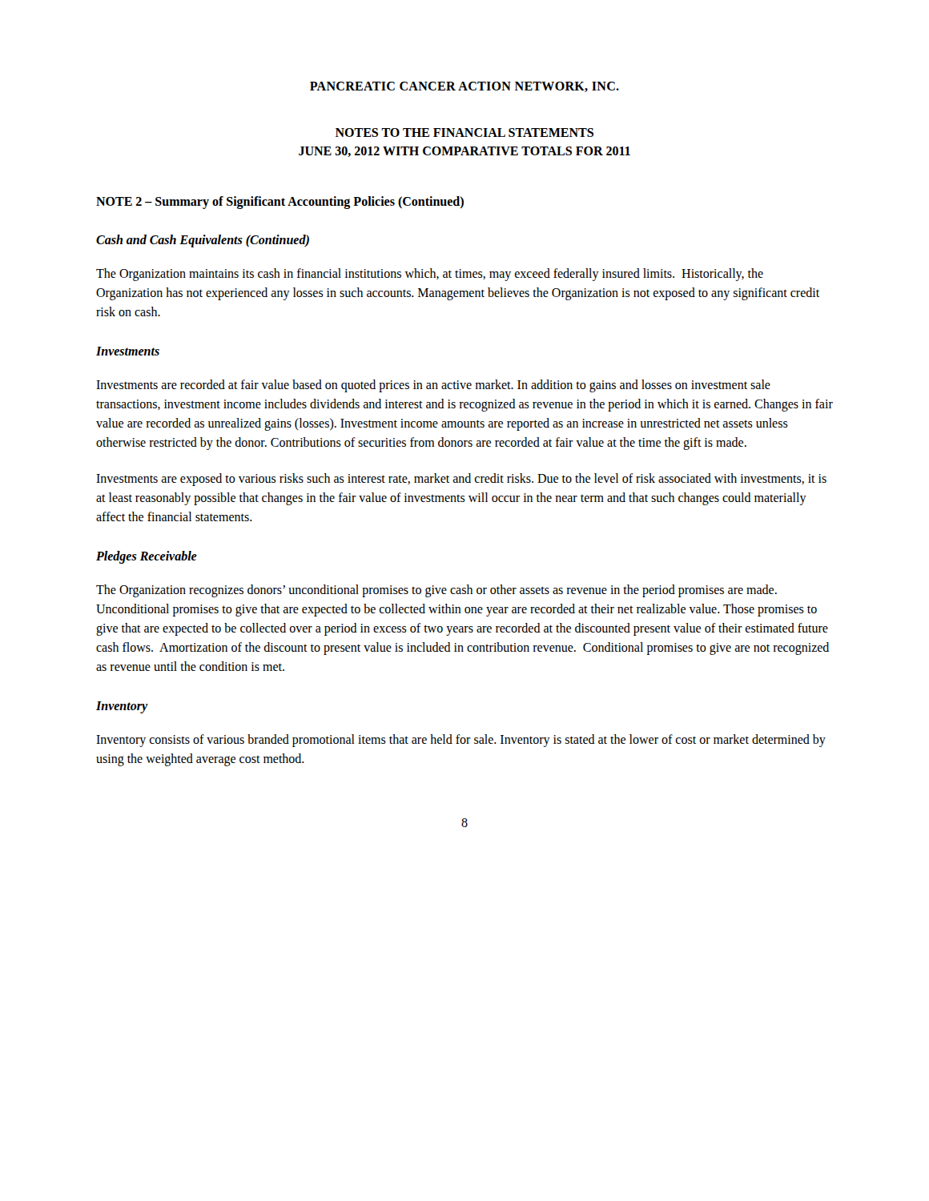PANCREATIC CANCER ACTION NETWORK, INC.
NOTES TO THE FINANCIAL STATEMENTS
JUNE 30, 2012 WITH COMPARATIVE TOTALS FOR 2011
NOTE 2 – Summary of Significant Accounting Policies (Continued)
Cash and Cash Equivalents (Continued)
The Organization maintains its cash in financial institutions which, at times, may exceed federally insured limits. Historically, the Organization has not experienced any losses in such accounts. Management believes the Organization is not exposed to any significant credit risk on cash.
Investments
Investments are recorded at fair value based on quoted prices in an active market. In addition to gains and losses on investment sale transactions, investment income includes dividends and interest and is recognized as revenue in the period in which it is earned. Changes in fair value are recorded as unrealized gains (losses). Investment income amounts are reported as an increase in unrestricted net assets unless otherwise restricted by the donor. Contributions of securities from donors are recorded at fair value at the time the gift is made.
Investments are exposed to various risks such as interest rate, market and credit risks. Due to the level of risk associated with investments, it is at least reasonably possible that changes in the fair value of investments will occur in the near term and that such changes could materially affect the financial statements.
Pledges Receivable
The Organization recognizes donors’ unconditional promises to give cash or other assets as revenue in the period promises are made. Unconditional promises to give that are expected to be collected within one year are recorded at their net realizable value. Those promises to give that are expected to be collected over a period in excess of two years are recorded at the discounted present value of their estimated future cash flows. Amortization of the discount to present value is included in contribution revenue. Conditional promises to give are not recognized as revenue until the condition is met.
Inventory
Inventory consists of various branded promotional items that are held for sale. Inventory is stated at the lower of cost or market determined by using the weighted average cost method.
8